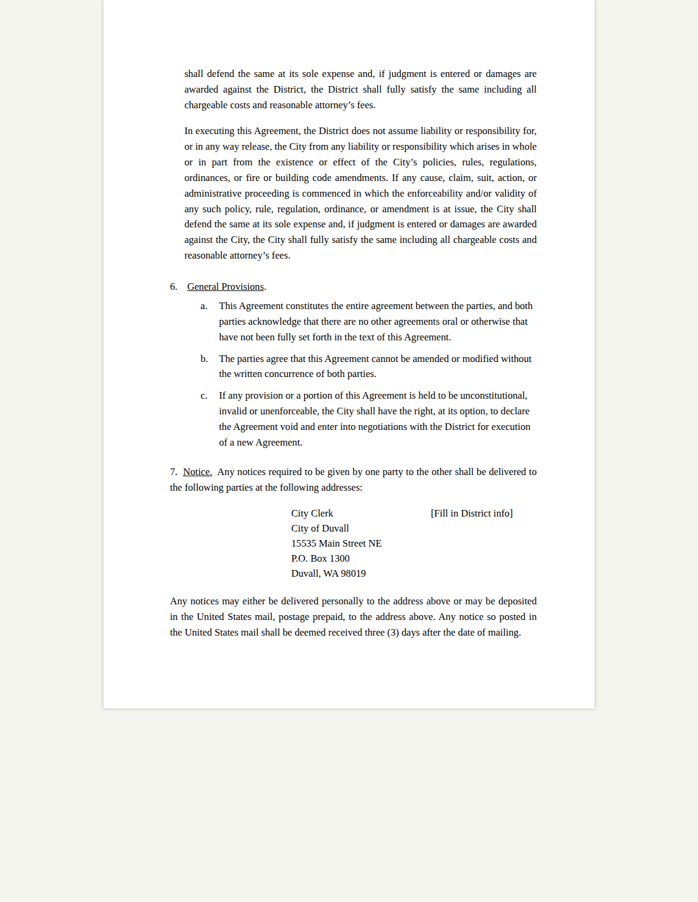shall defend the same at its sole expense and, if judgment is entered or damages are awarded against the District, the District shall fully satisfy the same including all chargeable costs and reasonable attorney’s fees.
In executing this Agreement, the District does not assume liability or responsibility for, or in any way release, the City from any liability or responsibility which arises in whole or in part from the existence or effect of the City’s policies, rules, regulations, ordinances, or fire or building code amendments. If any cause, claim, suit, action, or administrative proceeding is commenced in which the enforceability and/or validity of any such policy, rule, regulation, ordinance, or amendment is at issue, the City shall defend the same at its sole expense and, if judgment is entered or damages are awarded against the City, the City shall fully satisfy the same including all chargeable costs and reasonable attorney’s fees.
6. General Provisions.
a. This Agreement constitutes the entire agreement between the parties, and both parties acknowledge that there are no other agreements oral or otherwise that have not been fully set forth in the text of this Agreement.
b. The parties agree that this Agreement cannot be amended or modified without the written concurrence of both parties.
c. If any provision or a portion of this Agreement is held to be unconstitutional, invalid or unenforceable, the City shall have the right, at its option, to declare the Agreement void and enter into negotiations with the District for execution of a new Agreement.
7. Notice. Any notices required to be given by one party to the other shall be delivered to the following parties at the following addresses:
| City Clerk | [Fill in District info] |
| City of Duvall | |
| 15535 Main Street NE | |
| P.O. Box 1300 | |
| Duvall, WA 98019 | |
Any notices may either be delivered personally to the address above or may be deposited in the United States mail, postage prepaid, to the address above. Any notice so posted in the United States mail shall be deemed received three (3) days after the date of mailing.